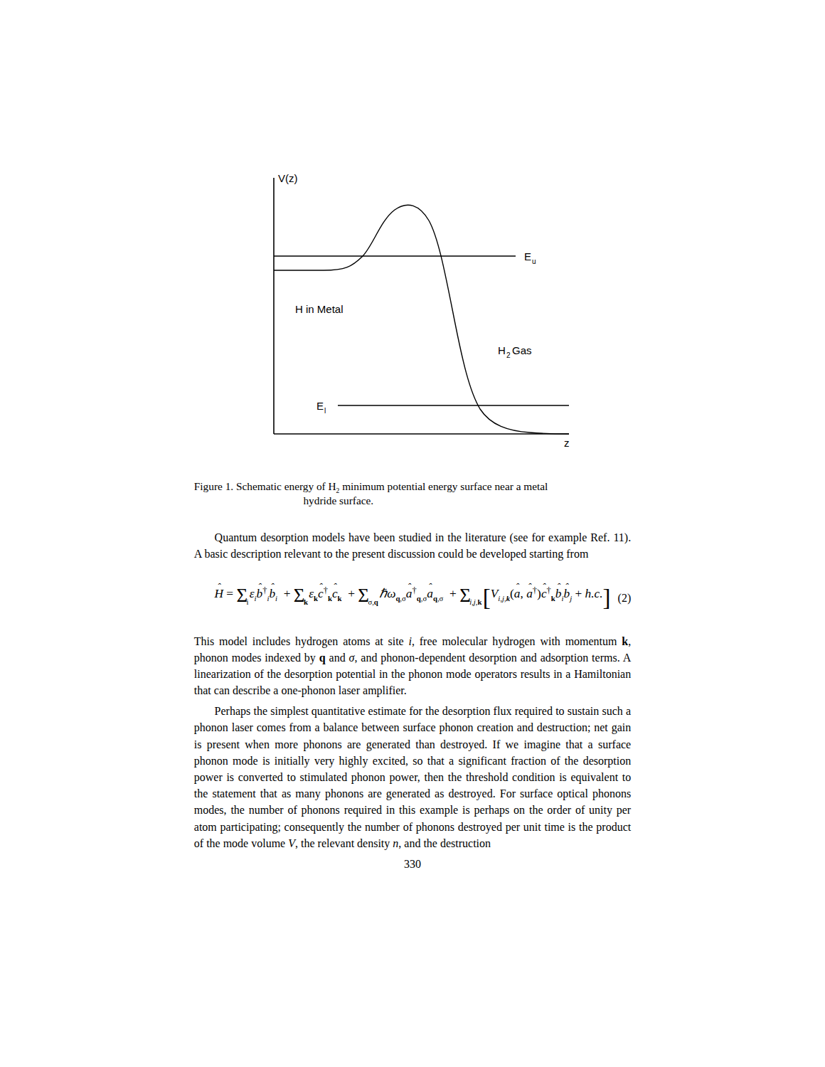V(z) z E u E l H in Metal H 2 Gas
Figure 1. Schematic energy of H2 minimum potential energy surface near a metal hydride surface.
Quantum desorption models have been studied in the literature (see for example Ref. 11). A basic description relevant to the present discussion could be developed starting from
H = Σiεib†ibi + Σkεkc†kck + Σσ,q ℏωq,σa†q,σaq,σ + Σi,j, k[Vi,j,k(a, a†)c†kbibj + h.c.] (2)
This model includes hydrogen atoms at site i, free molecular hydrogen with momentum k, phonon modes indexed by q and σ, and phonon-dependent desorption and adsorption terms. A linearization of the desorption potential in the phonon mode operators results in a Hamiltonian that can describe a one-phonon laser amplifier.
Perhaps the simplest quantitative estimate for the desorption flux required to sustain such a phonon laser comes from a balance between surface phonon creation and destruction; net gain is present when more phonons are generated than destroyed. If we imagine that a surface phonon mode is initially very highly excited, so that a significant fraction of the desorption power is converted to stimulated phonon power, then the threshold condition is equivalent to the statement that as many phonons are generated as destroyed. For surface optical phonons modes, the number of phonons required in this example is perhaps on the order of unity per atom participating; consequently the number of phonons destroyed per unit time is the product of the mode volume V, the relevant density n, and the destruction
330